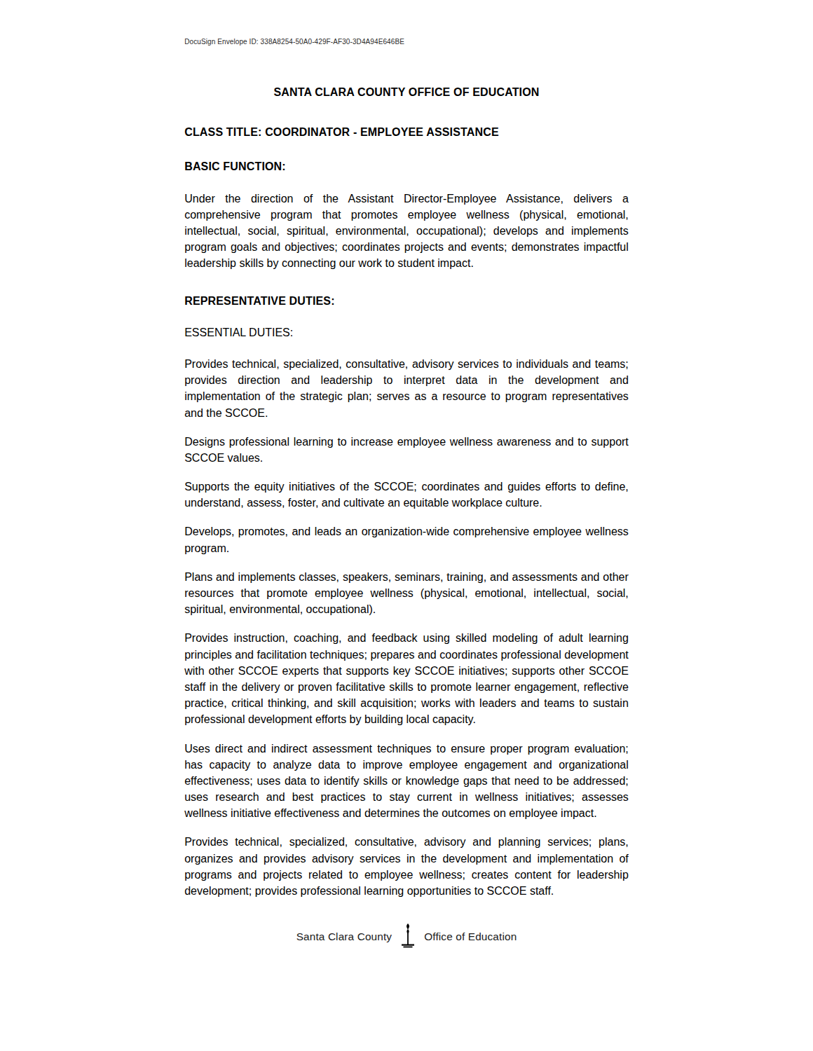DocuSign Envelope ID: 338A8254-50A0-429F-AF30-3D4A94E646BE
SANTA CLARA COUNTY OFFICE OF EDUCATION
CLASS TITLE: COORDINATOR - EMPLOYEE ASSISTANCE
BASIC FUNCTION:
Under the direction of the Assistant Director-Employee Assistance, delivers a comprehensive program that promotes employee wellness (physical, emotional, intellectual, social, spiritual, environmental, occupational); develops and implements program goals and objectives; coordinates projects and events; demonstrates impactful leadership skills by connecting our work to student impact.
REPRESENTATIVE DUTIES:
ESSENTIAL DUTIES:
Provides technical, specialized, consultative, advisory services to individuals and teams; provides direction and leadership to interpret data in the development and implementation of the strategic plan; serves as a resource to program representatives and the SCCOE.
Designs professional learning to increase employee wellness awareness and to support SCCOE values.
Supports the equity initiatives of the SCCOE; coordinates and guides efforts to define, understand, assess, foster, and cultivate an equitable workplace culture.
Develops, promotes, and leads an organization-wide comprehensive employee wellness program.
Plans and implements classes, speakers, seminars, training, and assessments and other resources that promote employee wellness (physical, emotional, intellectual, social, spiritual, environmental, occupational).
Provides instruction, coaching, and feedback using skilled modeling of adult learning principles and facilitation techniques; prepares and coordinates professional development with other SCCOE experts that supports key SCCOE initiatives; supports other SCCOE staff in the delivery or proven facilitative skills to promote learner engagement, reflective practice, critical thinking, and skill acquisition; works with leaders and teams to sustain professional development efforts by building local capacity.
Uses direct and indirect assessment techniques to ensure proper program evaluation; has capacity to analyze data to improve employee engagement and organizational effectiveness; uses data to identify skills or knowledge gaps that need to be addressed; uses research and best practices to stay current in wellness initiatives; assesses wellness initiative effectiveness and determines the outcomes on employee impact.
Provides technical, specialized, consultative, advisory and planning services; plans, organizes and provides advisory services in the development and implementation of programs and projects related to employee wellness; creates content for leadership development; provides professional learning opportunities to SCCOE staff.
Santa Clara County Office of Education